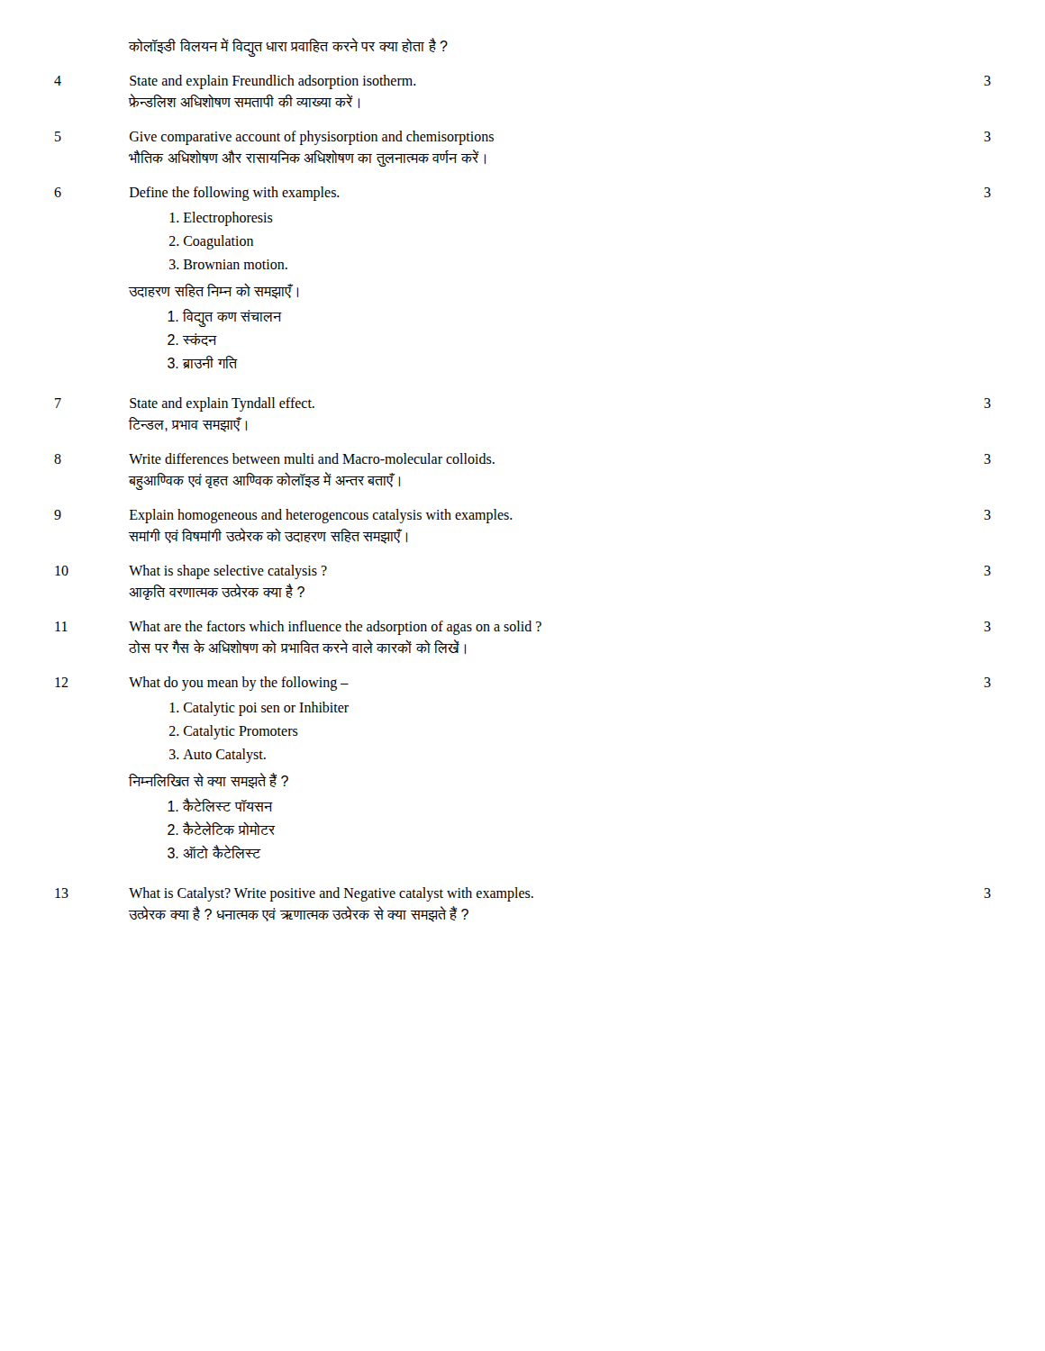| | कोलॉइडी विलयन में विद्युत धारा प्रवाहित करने पर क्या होता है ? | |
| 4 | State and explain Freundlich adsorption isotherm. फ्रेन्डलिश अधिशोषण समतापी की व्याख्या करें। | 3 |
| 5 | Give comparative account of physisorption and chemisorptions भौतिक अधिशोषण और रासायनिक अधिशोषण का तुलनात्मक वर्णन करें। | 3 |
| 6 | Define the following with examples. Electrophoresis Coagulation Brownian motion. उदाहरण सहित निम्न को समझाएँ। विद्युत कण संचालन स्कंदन ब्राउनी गति | 3 |
| 7 | State and explain Tyndall effect. टिन्डल, प्रभाव समझाएँ। | 3 |
| 8 | Write differences between multi and Macro-molecular colloids. बहुआण्विक एवं वृहत आण्विक कोलॉइड में अन्तर बताएँ। | 3 |
| 9 | Explain homogeneous and heterogencous catalysis with examples. समांगी एवं विषमांगी उत्प्रेरक को उदाहरण सहित समझाएँ। | 3 |
| 10 | What is shape selective catalysis ? आकृति वरणात्मक उत्प्रेरक क्या है ? | 3 |
| 11 | What are the factors which influence the adsorption of agas on a solid ? ठोस पर गैस के अधिशोषण को प्रभावित करने वाले कारकों को लिखें। | 3 |
| 12 | What do you mean by the following – Catalytic poi sen or Inhibiter Catalytic Promoters Auto Catalyst. निम्नलिखित से क्या समझते हैं ? कैटेलिस्ट पॉयसन कैटेलेटिक प्रोमोटर ऑटो कैटेलिस्ट | 3 |
| 13 | What is Catalyst? Write positive and Negative catalyst with examples. उत्प्रेरक क्या है ? धनात्मक एवं ऋणात्मक उत्प्रेरक से क्या समझते हैं ? | 3 |